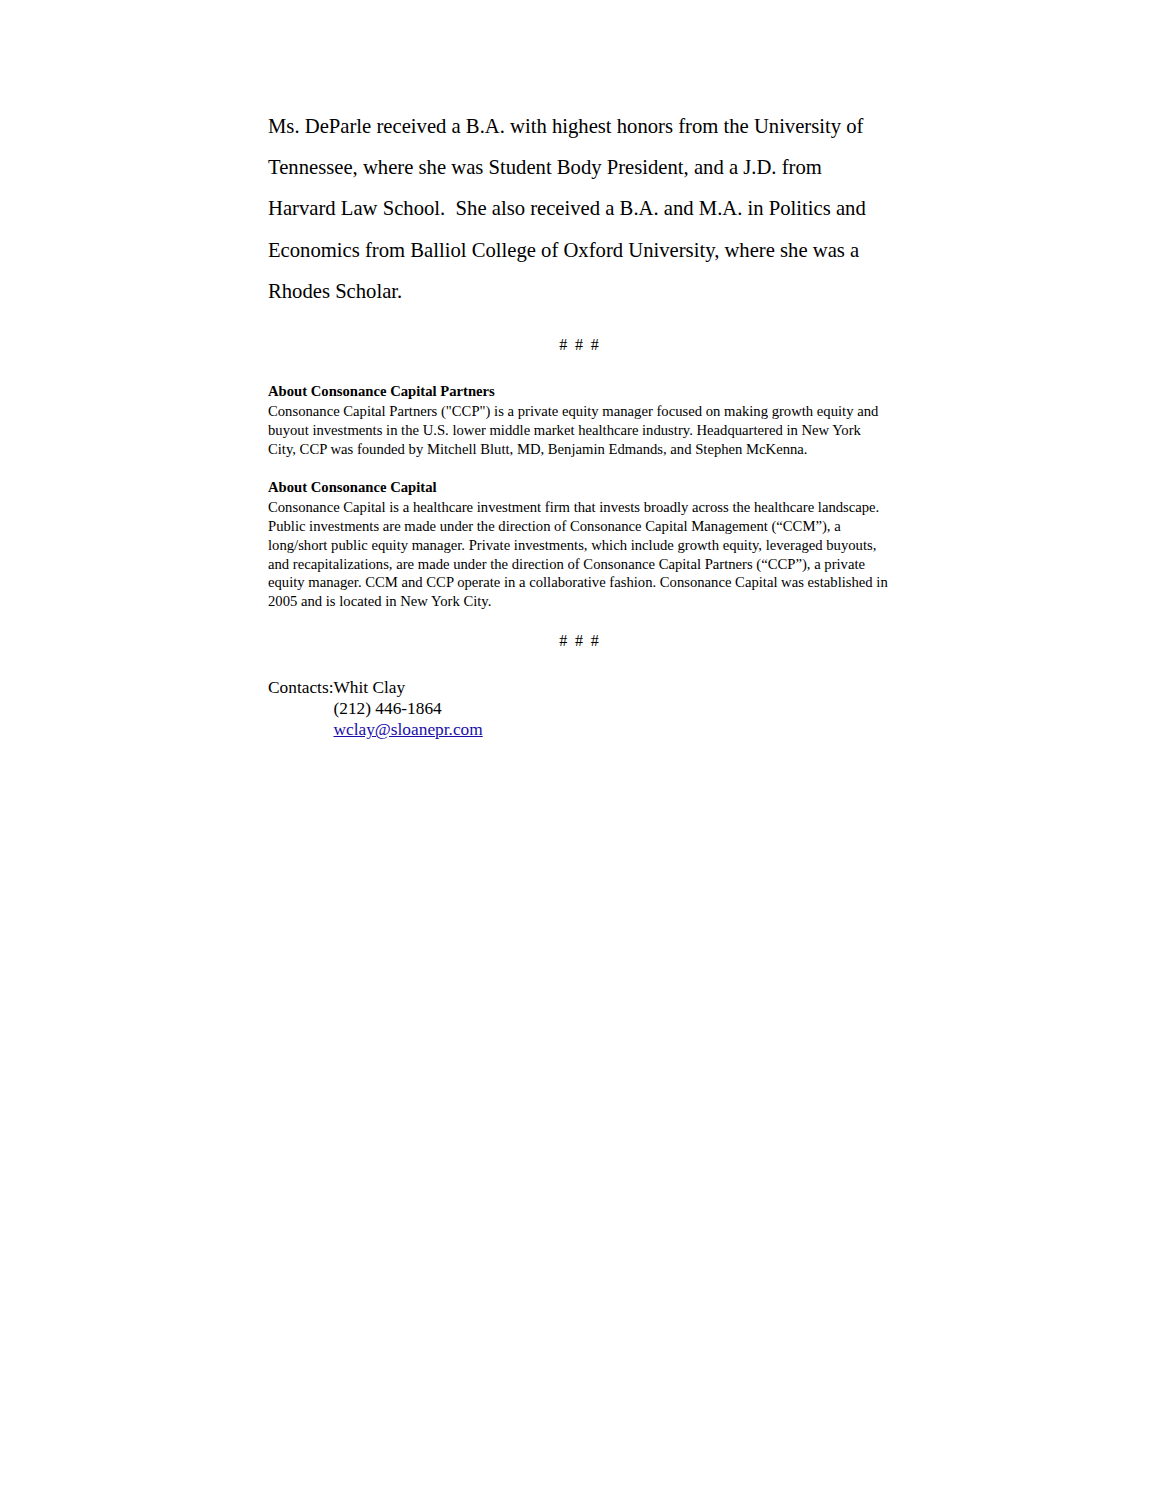Ms. DeParle received a B.A. with highest honors from the University of Tennessee, where she was Student Body President, and a J.D. from Harvard Law School. She also received a B.A. and M.A. in Politics and Economics from Balliol College of Oxford University, where she was a Rhodes Scholar.
# # #
About Consonance Capital Partners
Consonance Capital Partners ("CCP") is a private equity manager focused on making growth equity and buyout investments in the U.S. lower middle market healthcare industry. Headquartered in New York City, CCP was founded by Mitchell Blutt, MD, Benjamin Edmands, and Stephen McKenna.
About Consonance Capital
Consonance Capital is a healthcare investment firm that invests broadly across the healthcare landscape. Public investments are made under the direction of Consonance Capital Management (“CCM”), a long/short public equity manager. Private investments, which include growth equity, leveraged buyouts, and recapitalizations, are made under the direction of Consonance Capital Partners (“CCP”), a private equity manager. CCM and CCP operate in a collaborative fashion. Consonance Capital was established in 2005 and is located in New York City.
# # #
| Contacts: | Whit Clay |
| | (212) 446-1864 |
| | wclay@sloanepr.com |